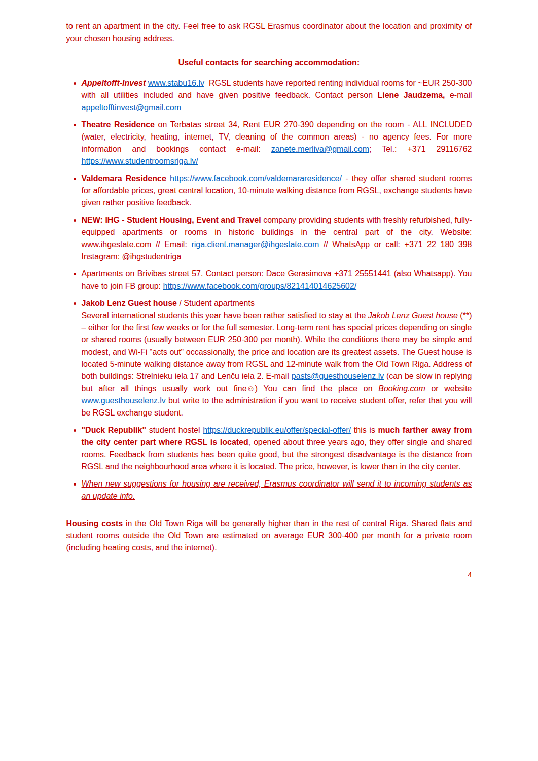to rent an apartment in the city. Feel free to ask RGSL Erasmus coordinator about the location and proximity of your chosen housing address.
Useful contacts for searching accommodation:
Appeltofft-Invest www.stabu16.lv RGSL students have reported renting individual rooms for ~EUR 250-300 with all utilities included and have given positive feedback. Contact person Liene Jaudzema, e-mail appeltofftinvest@gmail.com
Theatre Residence on Terbatas street 34, Rent EUR 270-390 depending on the room - ALL INCLUDED (water, electricity, heating, internet, TV, cleaning of the common areas) - no agency fees. For more information and bookings contact e-mail: zanete.merliva@gmail.com; Tel.: +371 29116762 https://www.studentroomsriga.lv/
Valdemara Residence https://www.facebook.com/valdemararesidence/ - they offer shared student rooms for affordable prices, great central location, 10-minute walking distance from RGSL, exchange students have given rather positive feedback.
NEW: IHG - Student Housing, Event and Travel company providing students with freshly refurbished, fully-equipped apartments or rooms in historic buildings in the central part of the city. Website: www.ihgestate.com // Email: riga.client.manager@ihgestate.com // WhatsApp or call: +371 22 180 398 Instagram: @ihgstudentriga
Apartments on Brivibas street 57. Contact person: Dace Gerasimova +371 25551441 (also Whatsapp). You have to join FB group: https://www.facebook.com/groups/821414014625602/
Jakob Lenz Guest house / Student apartments
Several international students this year have been rather satisfied to stay at the Jakob Lenz Guest house (**) – either for the first few weeks or for the full semester. Long-term rent has special prices depending on single or shared rooms (usually between EUR 250-300 per month). While the conditions there may be simple and modest, and Wi-Fi "acts out" occassionally, the price and location are its greatest assets. The Guest house is located 5-minute walking distance away from RGSL and 12-minute walk from the Old Town Riga. Address of both buildings: Strelnieku iela 17 and Lenču iela 2. E-mail pasts@guesthouselenz.lv (can be slow in replying but after all things usually work out fine☺) You can find the place on Booking.com or website www.guesthouselenz.lv but write to the administration if you want to receive student offer, refer that you will be RGSL exchange student.
"Duck Republik" student hostel https://duckrepublik.eu/offer/special-offer/ this is much farther away from the city center part where RGSL is located, opened about three years ago, they offer single and shared rooms. Feedback from students has been quite good, but the strongest disadvantage is the distance from RGSL and the neighbourhood area where it is located. The price, however, is lower than in the city center.
When new suggestions for housing are received, Erasmus coordinator will send it to incoming students as an update info.
Housing costs in the Old Town Riga will be generally higher than in the rest of central Riga. Shared flats and student rooms outside the Old Town are estimated on average EUR 300-400 per month for a private room (including heating costs, and the internet).
4